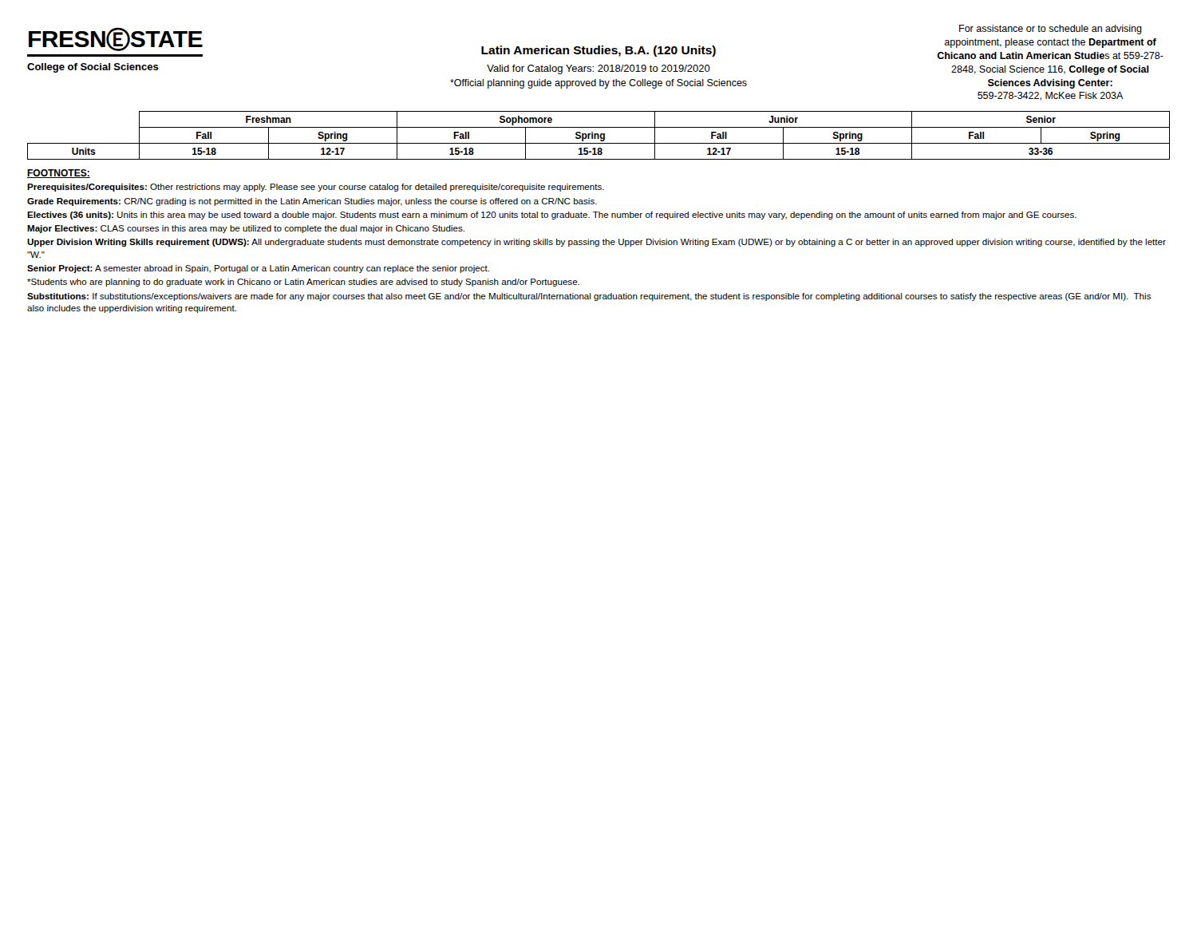FRESNⒺSTATE
College of Social Sciences
Latin American Studies, B.A. (120 Units)
Valid for Catalog Years: 2018/2019 to 2019/2020
*Official planning guide approved by the College of Social Sciences
For assistance or to schedule an advising appointment, please contact the Department of Chicano and Latin American Studies at 559-278-2848, Social Science 116, College of Social Sciences Advising Center:
559-278-3422, McKee Fisk 203A
| | Freshman | Sophomore | Junior | Senior |
| | Fall | Spring | Fall | Spring | Fall | Spring | Fall | Spring |
| Units | 15-18 | 12-17 | 15-18 | 15-18 | 12-17 | 15-18 | 33-36 |
FOOTNOTES:
Prerequisites/Corequisites: Other restrictions may apply. Please see your course catalog for detailed prerequisite/corequisite requirements.
Grade Requirements: CR/NC grading is not permitted in the Latin American Studies major, unless the course is offered on a CR/NC basis.
Electives (36 units): Units in this area may be used toward a double major. Students must earn a minimum of 120 units total to graduate. The number of required elective units may vary, depending on the amount of units earned from major and GE courses.
Major Electives: CLAS courses in this area may be utilized to complete the dual major in Chicano Studies.
Upper Division Writing Skills requirement (UDWS): All undergraduate students must demonstrate competency in writing skills by passing the Upper Division Writing Exam (UDWE) or by obtaining a C or better in an approved upper division writing course, identified by the letter "W."
Senior Project: A semester abroad in Spain, Portugal or a Latin American country can replace the senior project.
*Students who are planning to do graduate work in Chicano or Latin American studies are advised to study Spanish and/or Portuguese.
Substitutions: If substitutions/exceptions/waivers are made for any major courses that also meet GE and/or the Multicultural/International graduation requirement, the student is responsible for completing additional courses to satisfy the respective areas (GE and/or MI). This also includes the upperdivision writing requirement.